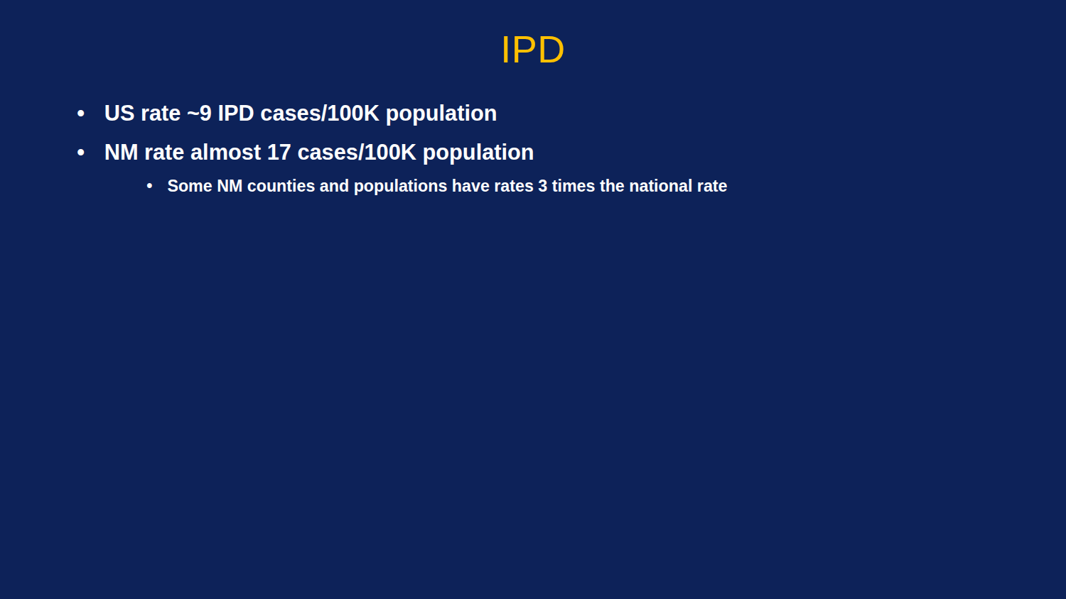IPD
US rate ~9 IPD cases/100K population
NM rate almost 17 cases/100K population
Some NM counties and populations have rates 3 times the national rate